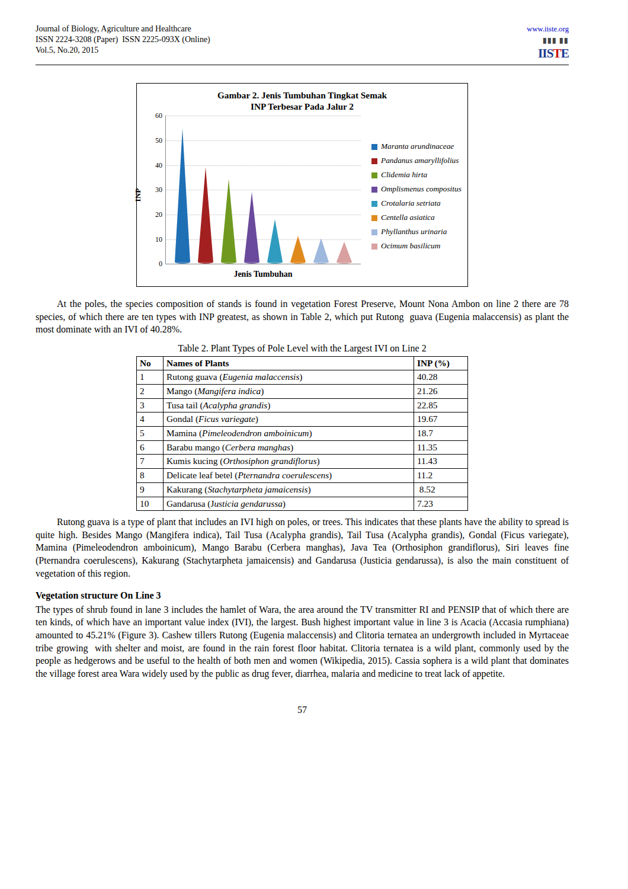Journal of Biology, Agriculture and Healthcare ISSN 2224-3208 (Paper) ISSN 2225-093X (Online)
Vol.5, No.20, 2015
www.iiste.org
▮▮▮ ▮▮ IISTE
Gambar 2. Jenis Tumbuhan Tingkat Semak
INP Terbesar Pada Jalur 2
INP
60 50 40 30 20 10 0
Jenis Tumbuhan
Maranta arundinaceae
Pandanus amaryllifolius
Clidemia hirta
Omplismenus compositus
Crotalaria setriata
Centella asiatica
Phyllanthus urinaria
Ocimum basilicum
At the poles, the species composition of stands is found in vegetation Forest Preserve, Mount Nona Ambon on line 2 there are 78 species, of which there are ten types with INP greatest, as shown in Table 2, which put Rutong guava (Eugenia malaccensis) as plant the most dominate with an IVI of 40.28%.
Table 2. Plant Types of Pole Level with the Largest IVI on Line 2
| No | Names of Plants | INP (%) |
| --- | --- | --- |
| 1 | Rutong guava ( Eugenia malaccensis ) | 40.28 |
| 2 | Mango ( Mangifera indica ) | 21.26 |
| 3 | Tusa tail ( Acalypha grandis ) | 22.85 |
| 4 | Gondal ( Ficus variegate ) | 19.67 |
| 5 | Mamina ( Pimeleodendron amboinicum ) | 18.7 |
| 6 | Barabu mango ( Cerbera manghas ) | 11.35 |
| 7 | Kumis kucing ( Orthosiphon grandiflorus ) | 11.43 |
| 8 | Delicate leaf betel ( Pternandra coerulescens ) | 11.2 |
| 9 | Kakurang ( Stachytarpheta jamaicensis ) | 8.52 |
| 10 | Gandarusa (J usticia gendarussa ) | 7.23 |
Rutong guava is a type of plant that includes an IVI high on poles, or trees. This indicates that these plants have the ability to spread is quite high. Besides Mango (Mangifera indica), Tail Tusa (Acalypha grandis), Tail Tusa (Acalypha grandis), Gondal (Ficus variegate), Mamina (Pimeleodendron amboinicum), Mango Barabu (Cerbera manghas), Java Tea (Orthosiphon grandiflorus), Siri leaves fine (Pternandra coerulescens), Kakurang (Stachytarpheta jamaicensis) and Gandarusa (Justicia gendarussa), is also the main constituent of vegetation of this region.
Vegetation structure On Line 3
The types of shrub found in lane 3 includes the hamlet of Wara, the area around the TV transmitter RI and PENSIP that of which there are ten kinds, of which have an important value index (IVI), the largest. Bush highest important value in line 3 is Acacia (Accasia rumphiana) amounted to 45.21% (Figure 3). Cashew tillers Rutong (Eugenia malaccensis) and Clitoria ternatea an undergrowth included in Myrtaceae tribe growing with shelter and moist, are found in the rain forest floor habitat. Clitoria ternatea is a wild plant, commonly used by the people as hedgerows and be useful to the health of both men and women (Wikipedia, 2015). Cassia sophera is a wild plant that dominates the village forest area Wara widely used by the public as drug fever, diarrhea, malaria and medicine to treat lack of appetite.
57